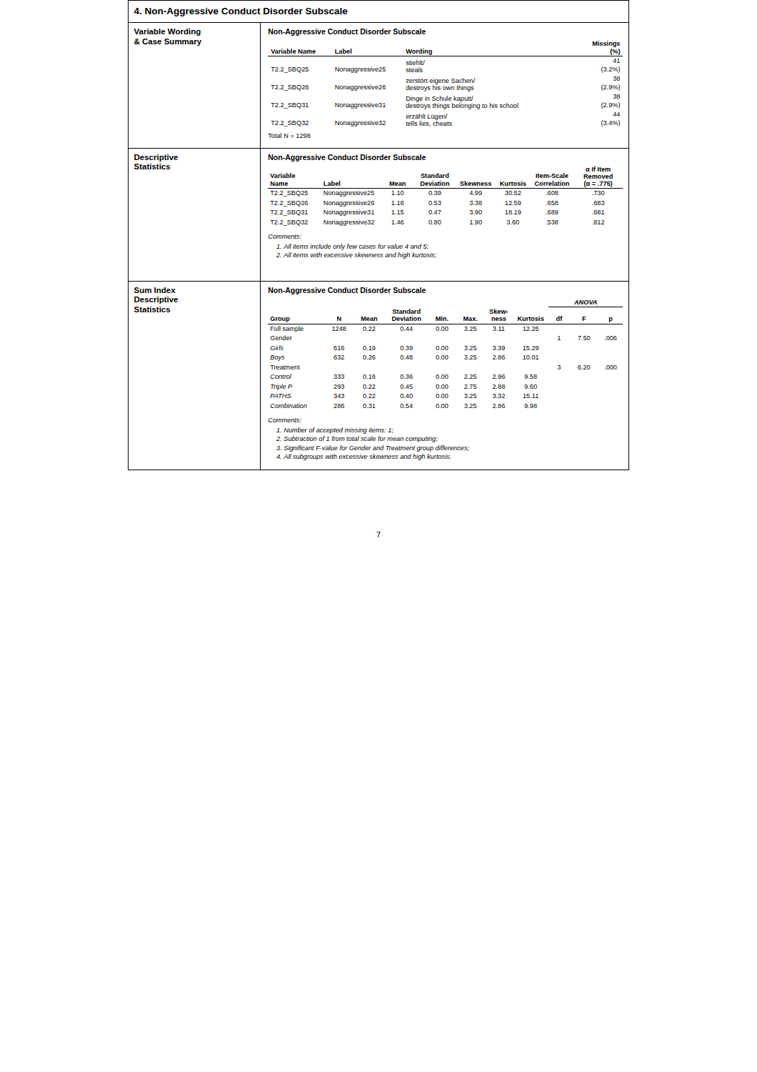4. Non-Aggressive Conduct Disorder Subscale
Variable Wording
& Case Summary
Non-Aggressive Conduct Disorder Subscale
| Variable Name | Label | Wording | Missings (%) |
| --- | --- | --- | --- |
| T2.2_SBQ25 | Nonaggressive25 | stiehlt/ steals | 41 (3.2%) |
| T2.2_SBQ26 | Nonaggressive26 | zerstört eigene Sachen/ destroys his own things | 38 (2.9%) |
| T2.2_SBQ31 | Nonaggressive31 | Dinge in Schule kaputt/ destroys things belonging to his school | 38 (2.9%) |
| T2.2_SBQ32 | Nonaggressive32 | erzählt Lügen/ tells lies, cheats | 44 (3.4%) |
Total N = 1298
Descriptive
Statistics
Non-Aggressive Conduct Disorder Subscale
| Variable Name | Label | Mean | Standard Deviation | Skewness | Kurtosis | Item-Scale Correlation | α If Item Removed (α = .775) |
| --- | --- | --- | --- | --- | --- | --- | --- |
| T2.2_SBQ25 | Nonaggressive25 | 1.10 | 0.39 | 4.99 | 30.52 | .608 | .730 |
| T2.2_SBQ26 | Nonaggressive26 | 1.18 | 0.53 | 3.38 | 12.59 | .658 | .683 |
| T2.2_SBQ31 | Nonaggressive31 | 1.15 | 0.47 | 3.90 | 18.19 | .689 | .681 |
| T2.2_SBQ32 | Nonaggressive32 | 1.46 | 0.80 | 1.90 | 3.60 | .538 | .812 |
Comments:
All items include only few cases for value 4 and 5;
All items with excessive skewness and high kurtosis;
Sum Index
Descriptive
Statistics
Non-Aggressive Conduct Disorder Subscale
| | ANOVA |
| --- | --- |
| Group | N | Mean | Standard Deviation | Min. | Max. | Skew- ness | Kurtosis | df | F | p |
| Full sample | 1248 | 0.22 | 0.44 | 0.00 | 3.25 | 3.11 | 12.25 | | | |
| Gender | | 1 | 7.50 | .006 |
| Girls | 616 | 0.19 | 0.39 | 0.00 | 3.25 | 3.39 | 15.29 | | | |
| Boys | 632 | 0.26 | 0.48 | 0.00 | 3.25 | 2.86 | 10.01 | | | |
| Treatment | | 3 | 6.20 | .000 |
| Control | 333 | 0.16 | 0.36 | 0.00 | 2.25 | 2.96 | 9.58 | | | |
| Triple P | 293 | 0.22 | 0.45 | 0.00 | 2.75 | 2.88 | 9.60 | | | |
| PATHS | 343 | 0.22 | 0.40 | 0.00 | 3.25 | 3.32 | 15.11 | | | |
| Combination | 286 | 0.31 | 0.54 | 0.00 | 3.25 | 2.86 | 9.98 | | | |
Comments:
Number of accepted missing items: 1;
Subtraction of 1 from total scale for mean computing;
Significant F-value for Gender and Treatment group differences;
All subgroups with excessive skewness and high kurtosis.
7